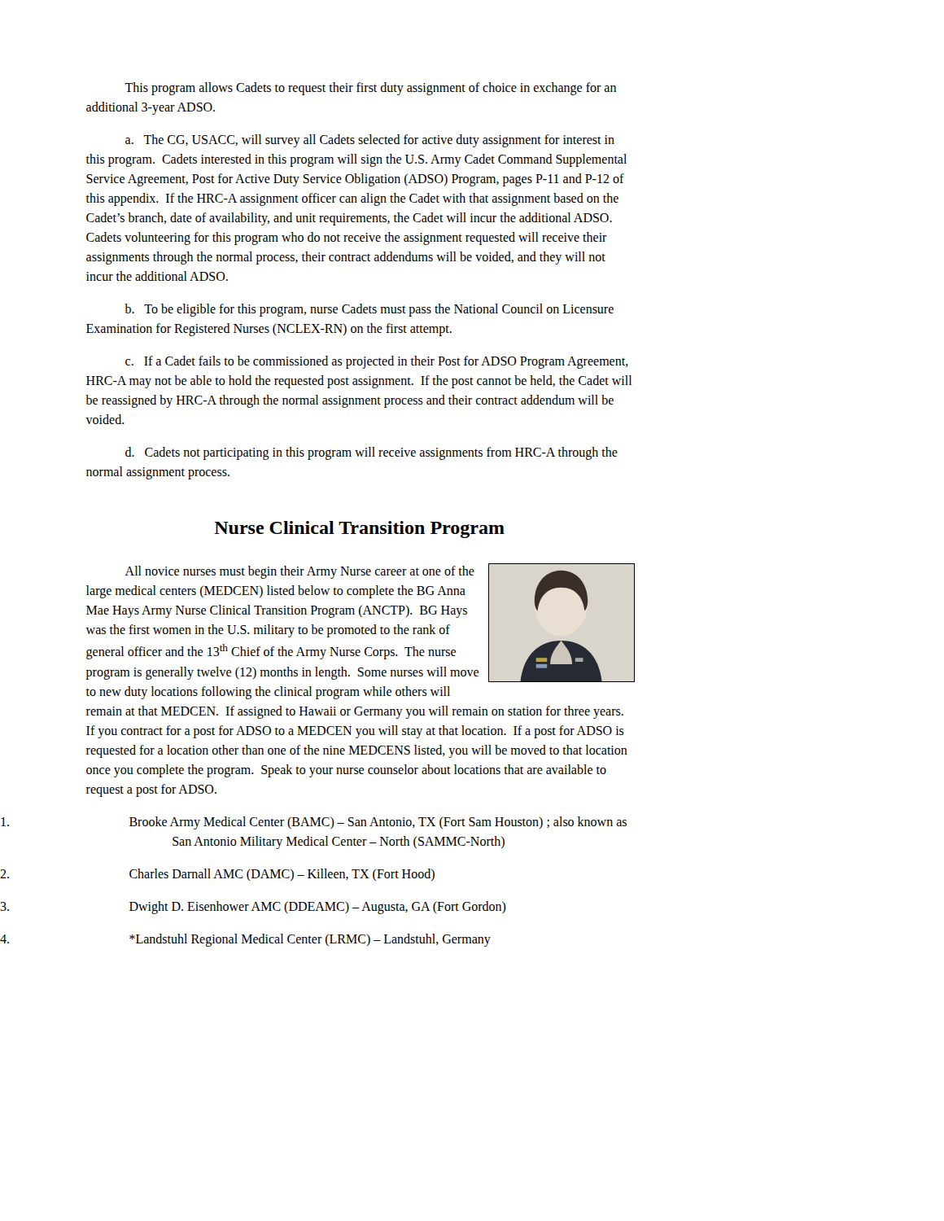This program allows Cadets to request their first duty assignment of choice in exchange for an additional 3-year ADSO.
a. The CG, USACC, will survey all Cadets selected for active duty assignment for interest in this program. Cadets interested in this program will sign the U.S. Army Cadet Command Supplemental Service Agreement, Post for Active Duty Service Obligation (ADSO) Program, pages P-11 and P-12 of this appendix. If the HRC-A assignment officer can align the Cadet with that assignment based on the Cadet’s branch, date of availability, and unit requirements, the Cadet will incur the additional ADSO. Cadets volunteering for this program who do not receive the assignment requested will receive their assignments through the normal process, their contract addendums will be voided, and they will not incur the additional ADSO.
b. To be eligible for this program, nurse Cadets must pass the National Council on Licensure Examination for Registered Nurses (NCLEX-RN) on the first attempt.
c. If a Cadet fails to be commissioned as projected in their Post for ADSO Program Agreement, HRC-A may not be able to hold the requested post assignment. If the post cannot be held, the Cadet will be reassigned by HRC-A through the normal assignment process and their contract addendum will be voided.
d. Cadets not participating in this program will receive assignments from HRC-A through the normal assignment process.
Nurse Clinical Transition Program
All novice nurses must begin their Army Nurse career at one of the large medical centers (MEDCEN) listed below to complete the BG Anna Mae Hays Army Nurse Clinical Transition Program (ANCTP). BG Hays was the first women in the U.S. military to be promoted to the rank of general officer and the 13th Chief of the Army Nurse Corps. The nurse program is generally twelve (12) months in length. Some nurses will move to new duty locations following the clinical program while others will remain at that MEDCEN. If assigned to Hawaii or Germany you will remain on station for three years. If you contract for a post for ADSO to a MEDCEN you will stay at that location. If a post for ADSO is requested for a location other than one of the nine MEDCENS listed, you will be moved to that location once you complete the program. Speak to your nurse counselor about locations that are available to request a post for ADSO.
1. Brooke Army Medical Center (BAMC) – San Antonio, TX (Fort Sam Houston) ; also known as San Antonio Military Medical Center – North (SAMMC-North)
2. Charles Darnall AMC (DAMC) – Killeen, TX (Fort Hood)
3. Dwight D. Eisenhower AMC (DDEAMC) – Augusta, GA (Fort Gordon)
4.*Landstuhl Regional Medical Center (LRMC) – Landstuhl, Germany